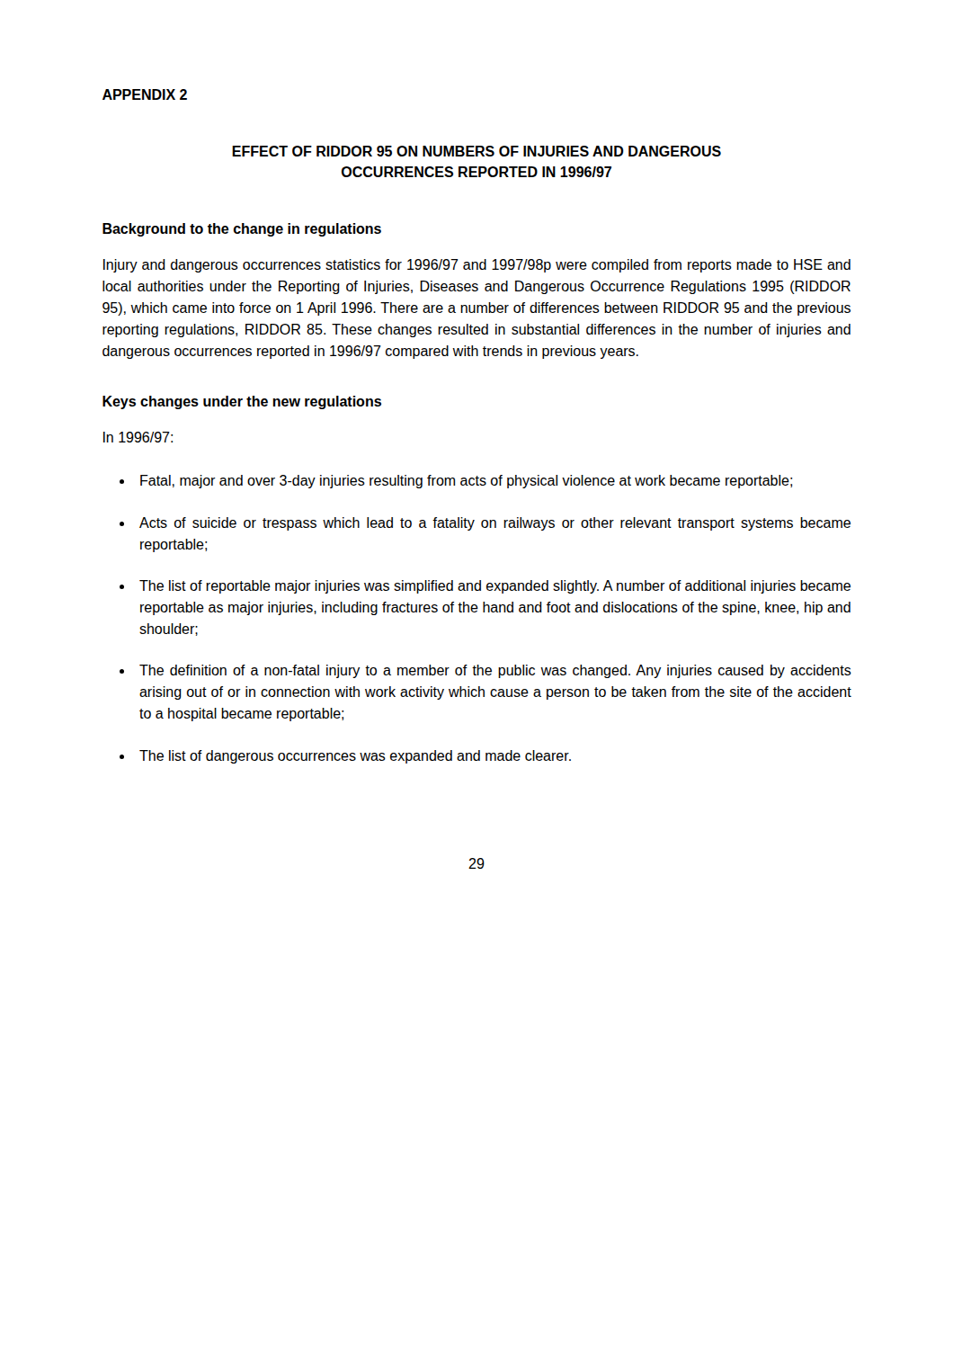APPENDIX 2
EFFECT OF RIDDOR 95 ON NUMBERS OF INJURIES AND DANGEROUS OCCURRENCES REPORTED IN 1996/97
Background to the change in regulations
Injury and dangerous occurrences statistics for 1996/97 and 1997/98p were compiled from reports made to HSE and local authorities under the Reporting of Injuries, Diseases and Dangerous Occurrence Regulations 1995 (RIDDOR 95), which came into force on 1 April 1996. There are a number of differences between RIDDOR 95 and the previous reporting regulations, RIDDOR 85. These changes resulted in substantial differences in the number of injuries and dangerous occurrences reported in 1996/97 compared with trends in previous years.
Keys changes under the new regulations
In 1996/97:
Fatal, major and over 3-day injuries resulting from acts of physical violence at work became reportable;
Acts of suicide or trespass which lead to a fatality on railways or other relevant transport systems became reportable;
The list of reportable major injuries was simplified and expanded slightly. A number of additional injuries became reportable as major injuries, including fractures of the hand and foot and dislocations of the spine, knee, hip and shoulder;
The definition of a non-fatal injury to a member of the public was changed. Any injuries caused by accidents arising out of or in connection with work activity which cause a person to be taken from the site of the accident to a hospital became reportable;
The list of dangerous occurrences was expanded and made clearer.
29